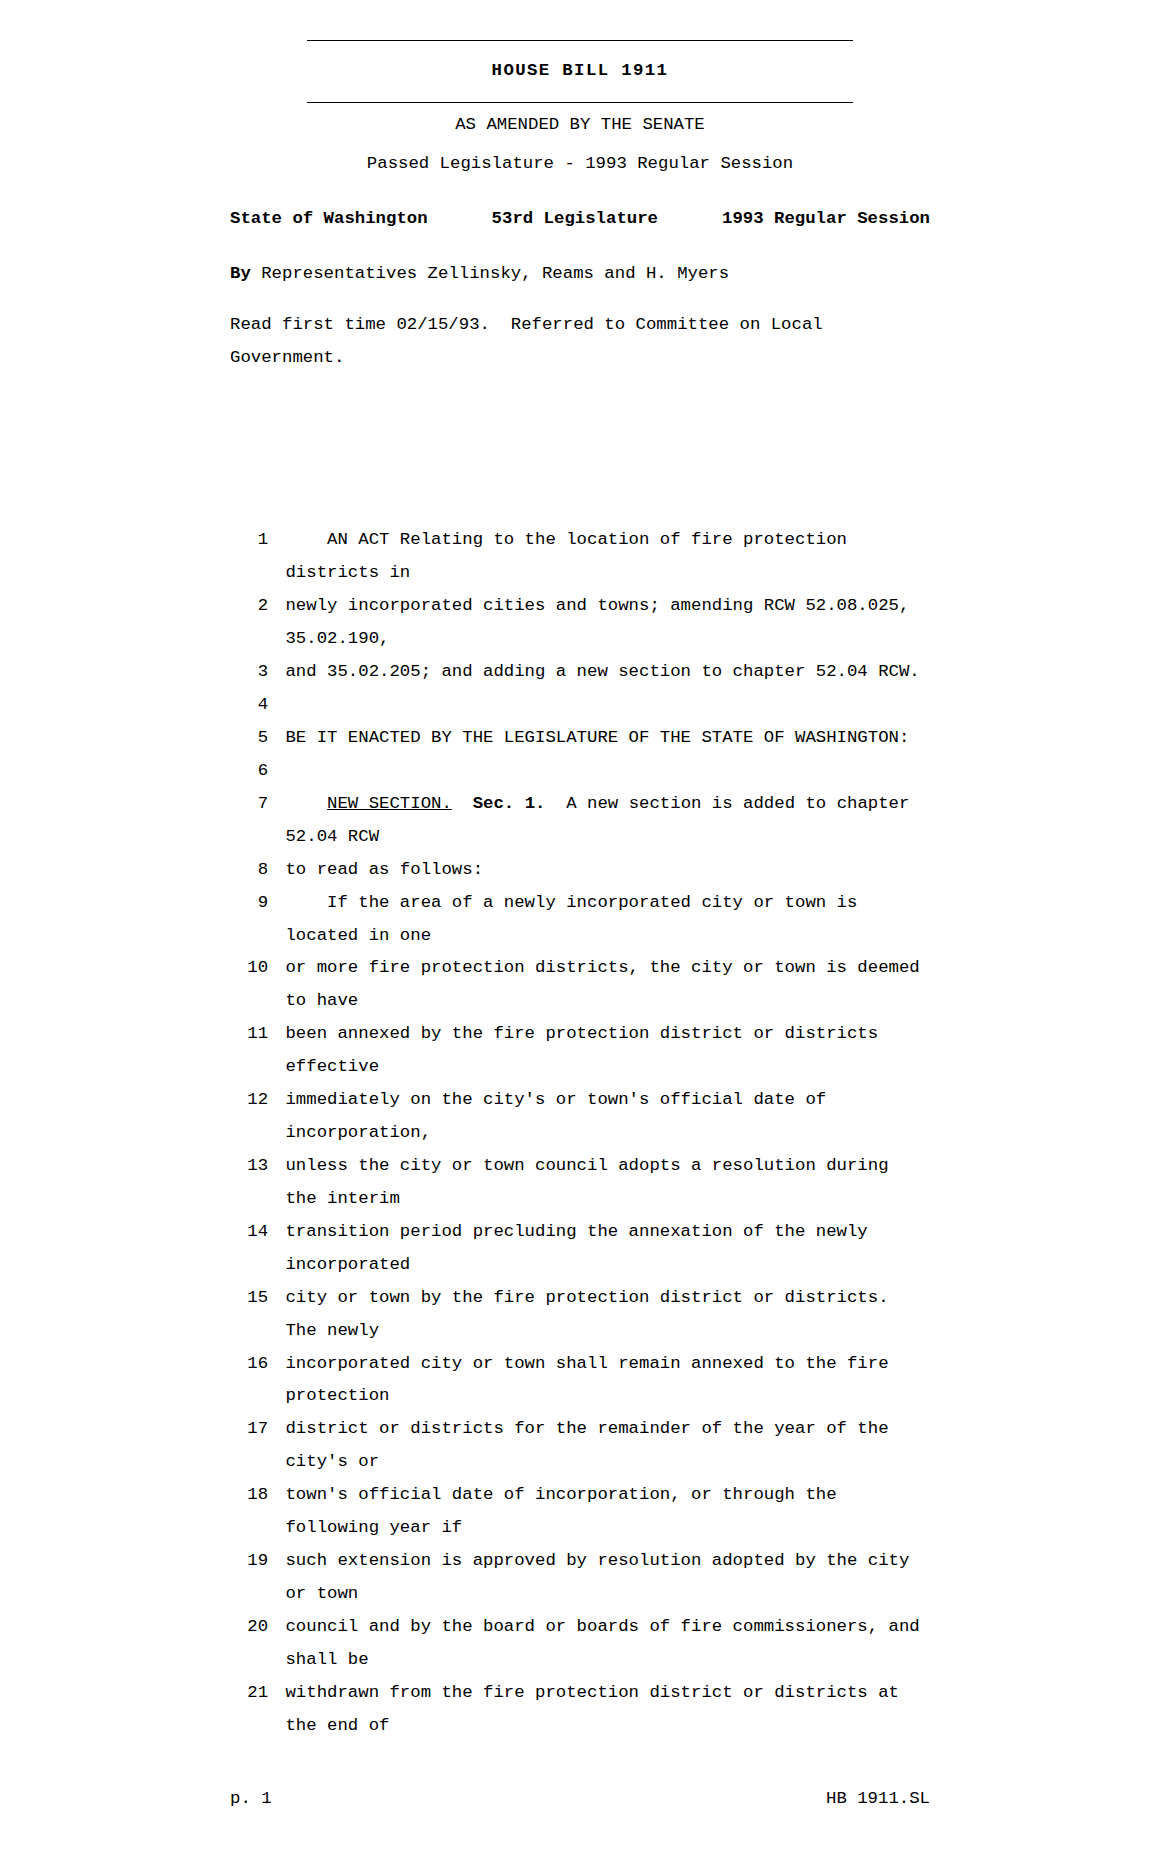HOUSE BILL 1911
AS AMENDED BY THE SENATE
Passed Legislature - 1993 Regular Session
State of Washington 53rd Legislature 1993 Regular Session
By Representatives Zellinsky, Reams and H. Myers
Read first time 02/15/93. Referred to Committee on Local Government.
AN ACT Relating to the location of fire protection districts in
newly incorporated cities and towns; amending RCW 52.08.025, 35.02.190,
and 35.02.205; and adding a new section to chapter 52.04 RCW.
BE IT ENACTED BY THE LEGISLATURE OF THE STATE OF WASHINGTON:
NEW SECTION. Sec. 1. A new section is added to chapter 52.04 RCW
to read as follows:
If the area of a newly incorporated city or town is located in one
or more fire protection districts, the city or town is deemed to have
been annexed by the fire protection district or districts effective
immediately on the city's or town's official date of incorporation,
unless the city or town council adopts a resolution during the interim
transition period precluding the annexation of the newly incorporated
city or town by the fire protection district or districts. The newly
incorporated city or town shall remain annexed to the fire protection
district or districts for the remainder of the year of the city's or
town's official date of incorporation, or through the following year if
such extension is approved by resolution adopted by the city or town
council and by the board or boards of fire commissioners, and shall be
withdrawn from the fire protection district or districts at the end of
p. 1 HB 1911.SL